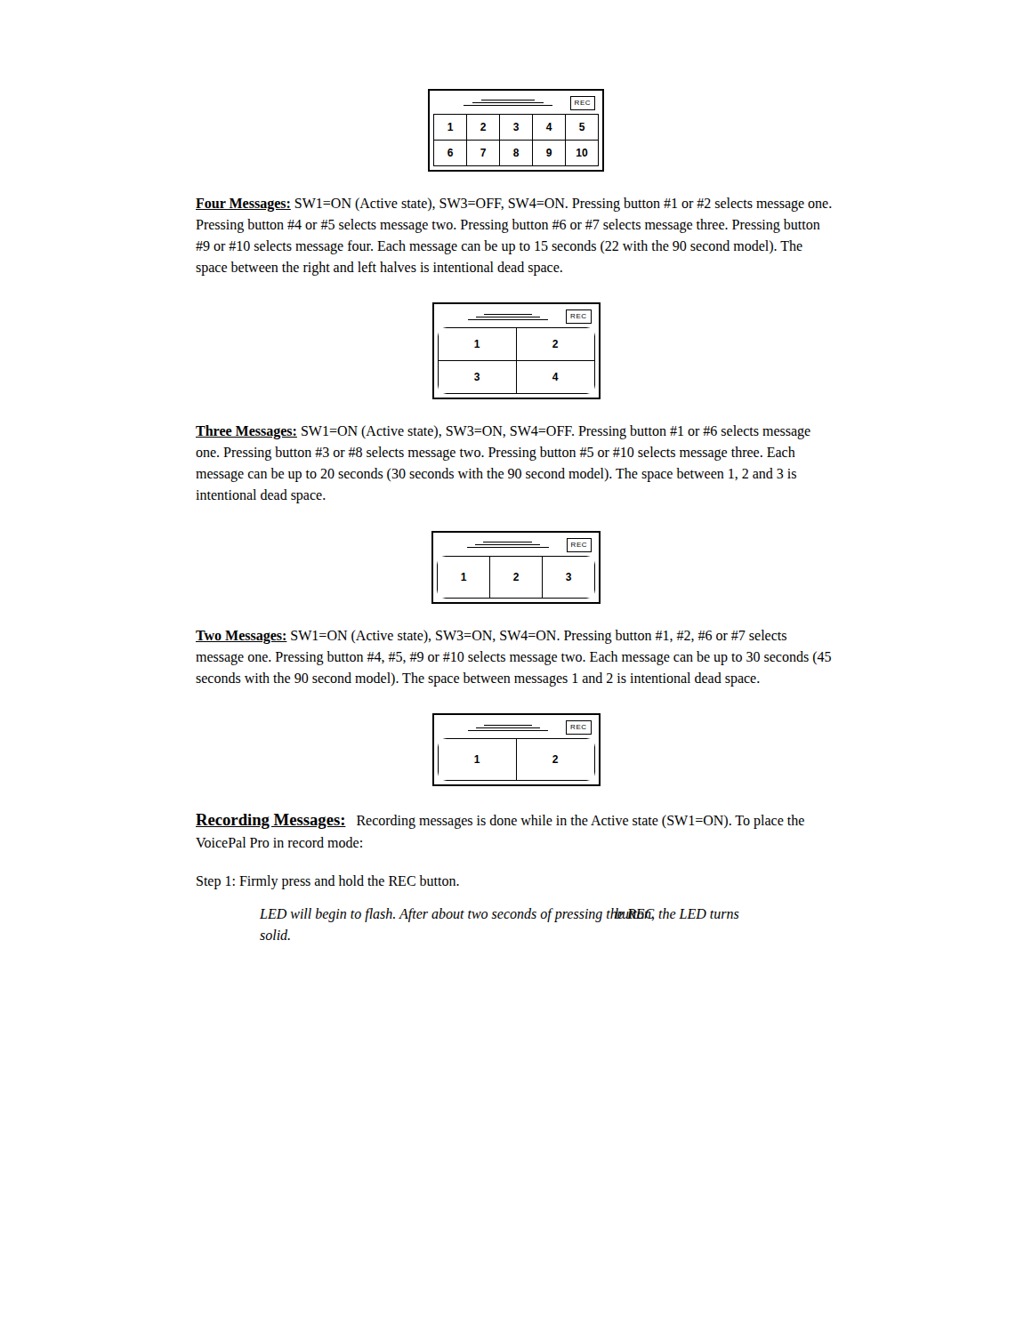REC
| 1 | 2 | 3 | 4 | 5 |
| 6 | 7 | 8 | 9 | 10 |
Four Messages:
SW1=ON (Active state), SW3=OFF, SW4=ON. Pressing button #1 or #2 selects message one. Pressing button #4 or #5 selects message two. Pressing button #6 or #7 selects message three. Pressing button #9 or #10 selects message four. Each message can be up to 15 seconds (22 with the 90 second model). The space between the right and left halves is intentional dead space.
REC
| 1 | 2 |
| 3 | 4 |
Three Messages:
SW1=ON (Active state), SW3=ON, SW4=OFF. Pressing button #1 or #6 selects message one. Pressing button #3 or #8 selects message two. Pressing button #5 or #10 selects message three. Each message can be up to 20 seconds (30 seconds with the 90 second model). The space between 1, 2 and 3 is intentional dead space.
REC
| 1 | 2 | 3 |
Two Messages:
SW1=ON (Active state), SW3=ON, SW4=ON. Pressing button #1, #2, #6 or #7 selects message one. Pressing button #4, #5, #9 or #10 selects message two. Each message can be up to 30 seconds (45 seconds with the 90 second model). The space between messages 1 and 2 is intentional dead space.
REC
| 1 | 2 |
Recording Messages:
Recording messages is done while in the Active state (SW1=ON). To place the VoicePal Pro in record mode:
Step 1: Firmly press and hold the REC button.
LED will begin to flash. After about two seconds of pressing the REC button, the LED turns
solid.